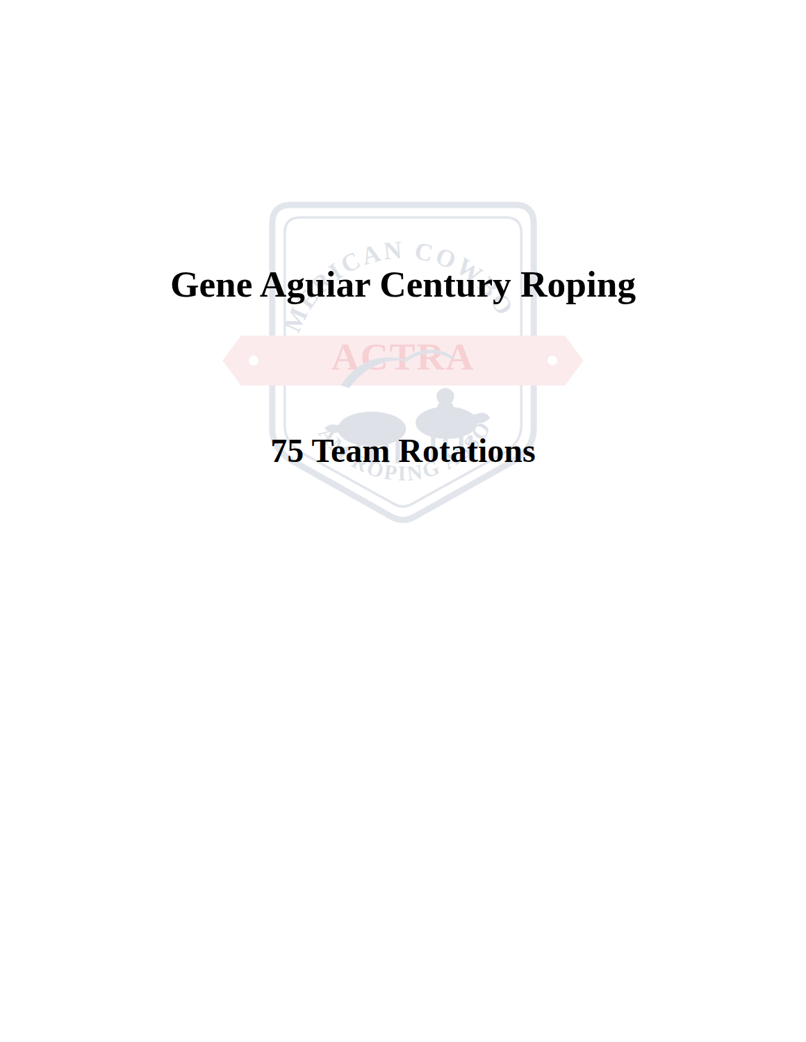AMERICAN COWBOYS ACTRA TEAM ROPING ASSOC.
Gene Aguiar Century Roping
75 Team Rotations